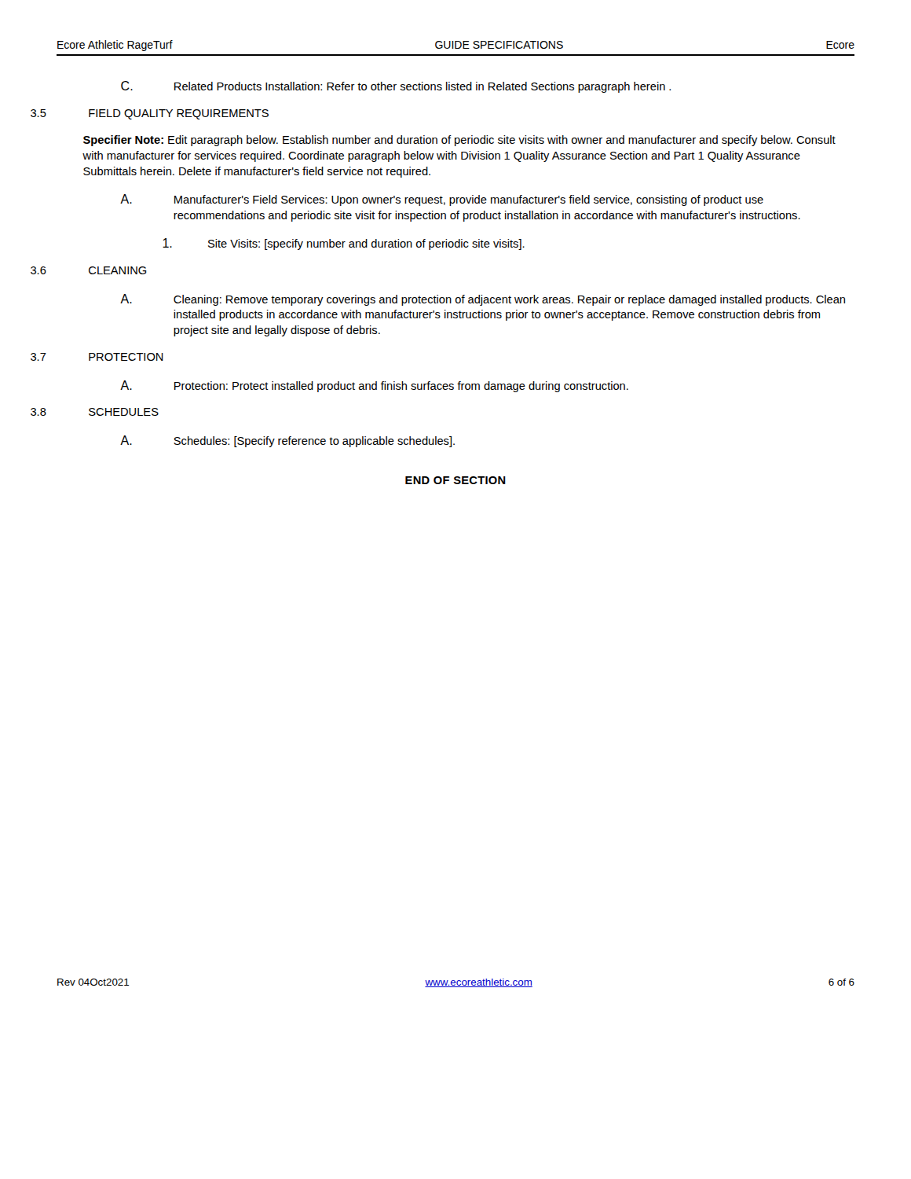Ecore Athletic RageTurf GUIDE SPECIFICATIONS Ecore
C. Related Products Installation: Refer to other sections listed in Related Sections paragraph herein .
3.5 FIELD QUALITY REQUIREMENTS
Specifier Note: Edit paragraph below. Establish number and duration of periodic site visits with owner and manufacturer and specify below. Consult with manufacturer for services required. Coordinate paragraph below with Division 1 Quality Assurance Section and Part 1 Quality Assurance Submittals herein. Delete if manufacturer's field service not required.
A. Manufacturer's Field Services: Upon owner's request, provide manufacturer's field service, consisting of product use recommendations and periodic site visit for inspection of product installation in accordance with manufacturer's instructions.
1. Site Visits: [specify number and duration of periodic site visits].
3.6 CLEANING
A. Cleaning: Remove temporary coverings and protection of adjacent work areas. Repair or replace damaged installed products. Clean installed products in accordance with manufacturer's instructions prior to owner's acceptance. Remove construction debris from project site and legally dispose of debris.
3.7 PROTECTION
A. Protection: Protect installed product and finish surfaces from damage during construction.
3.8 SCHEDULES
A. Schedules: [Specify reference to applicable schedules].
END OF SECTION
Rev 04Oct2021 www.ecoreathletic.com 6 of 6